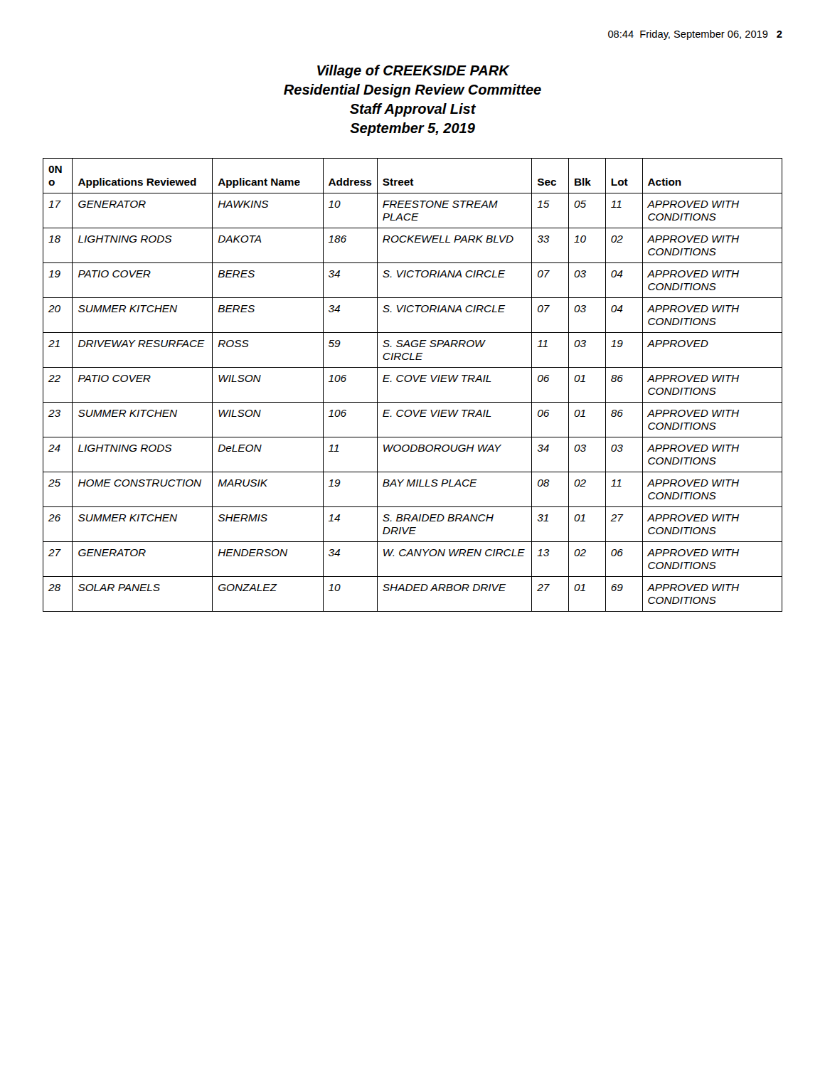08:44 Friday, September 06, 20192
Village of CREEKSIDE PARK
Residential Design Review Committee
Staff Approval List
September 5, 2019
| 0N o | Applications Reviewed | Applicant Name | Address | Street | Sec | Blk | Lot | Action |
| --- | --- | --- | --- | --- | --- | --- | --- | --- |
| 17 | GENERATOR | HAWKINS | 10 | FREESTONE STREAM PLACE | 15 | 05 | 11 | APPROVED WITH CONDITIONS |
| 18 | LIGHTNING RODS | DAKOTA | 186 | ROCKEWELL PARK BLVD | 33 | 10 | 02 | APPROVED WITH CONDITIONS |
| 19 | PATIO COVER | BERES | 34 | S. VICTORIANA CIRCLE | 07 | 03 | 04 | APPROVED WITH CONDITIONS |
| 20 | SUMMER KITCHEN | BERES | 34 | S. VICTORIANA CIRCLE | 07 | 03 | 04 | APPROVED WITH CONDITIONS |
| 21 | DRIVEWAY RESURFACE | ROSS | 59 | S. SAGE SPARROW CIRCLE | 11 | 03 | 19 | APPROVED |
| 22 | PATIO COVER | WILSON | 106 | E. COVE VIEW TRAIL | 06 | 01 | 86 | APPROVED WITH CONDITIONS |
| 23 | SUMMER KITCHEN | WILSON | 106 | E. COVE VIEW TRAIL | 06 | 01 | 86 | APPROVED WITH CONDITIONS |
| 24 | LIGHTNING RODS | DeLEON | 11 | WOODBOROUGH WAY | 34 | 03 | 03 | APPROVED WITH CONDITIONS |
| 25 | HOME CONSTRUCTION | MARUSIK | 19 | BAY MILLS PLACE | 08 | 02 | 11 | APPROVED WITH CONDITIONS |
| 26 | SUMMER KITCHEN | SHERMIS | 14 | S. BRAIDED BRANCH DRIVE | 31 | 01 | 27 | APPROVED WITH CONDITIONS |
| 27 | GENERATOR | HENDERSON | 34 | W. CANYON WREN CIRCLE | 13 | 02 | 06 | APPROVED WITH CONDITIONS |
| 28 | SOLAR PANELS | GONZALEZ | 10 | SHADED ARBOR DRIVE | 27 | 01 | 69 | APPROVED WITH CONDITIONS |